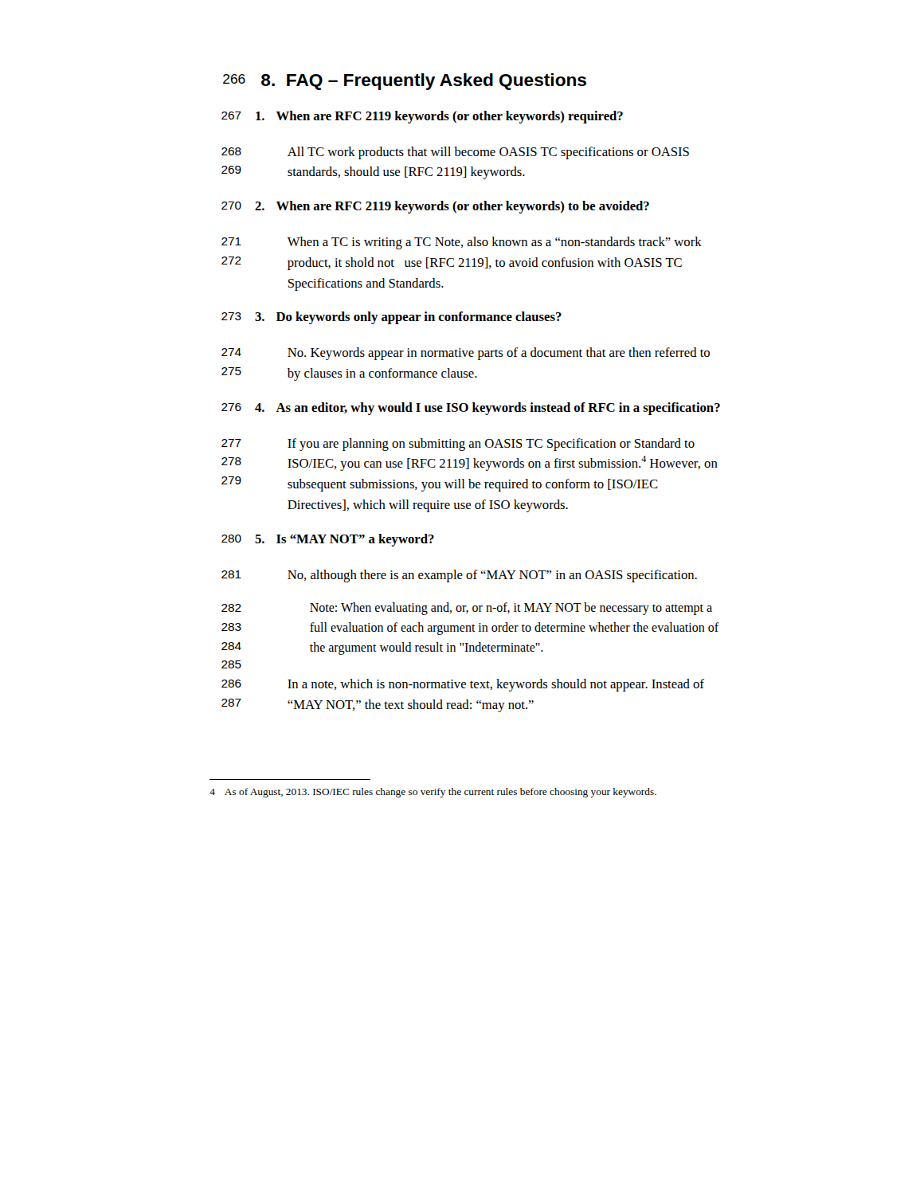266
8. FAQ – Frequently Asked Questions
267
1. When are RFC 2119 keywords (or other keywords) required?
268 269
All TC work products that will become OASIS TC specifications or OASIS standards, should use [RFC 2119] keywords.
270
2. When are RFC 2119 keywords (or other keywords) to be avoided?
271 272
When a TC is writing a TC Note, also known as a “non-standards track” work product, it shold not use [RFC 2119], to avoid confusion with OASIS TC Specifications and Standards.
273
3. Do keywords only appear in conformance clauses?
274 275
No. Keywords appear in normative parts of a document that are then referred to by clauses in a conformance clause.
276
4. As an editor, why would I use ISO keywords instead of RFC in a specification?
277 278 279
If you are planning on submitting an OASIS TC Specification or Standard to ISO/IEC, you can use [RFC 2119] keywords on a first submission.4 However, on subsequent submissions, you will be required to conform to [ISO/IEC Directives], which will require use of ISO keywords.
280
5. Is “MAY NOT” a keyword?
281
No, although there is an example of “MAY NOT” in an OASIS specification.
282 283 284 285
Note: When evaluating and, or, or n-of, it MAY NOT be necessary to attempt a full evaluation of each argument in order to determine whether the evaluation of the argument would result in "Indeterminate".
286 287
In a note, which is non-normative text, keywords should not appear. Instead of “MAY NOT,” the text should read: “may not.”
4
As of August, 2013. ISO/IEC rules change so verify the current rules before choosing your keywords.